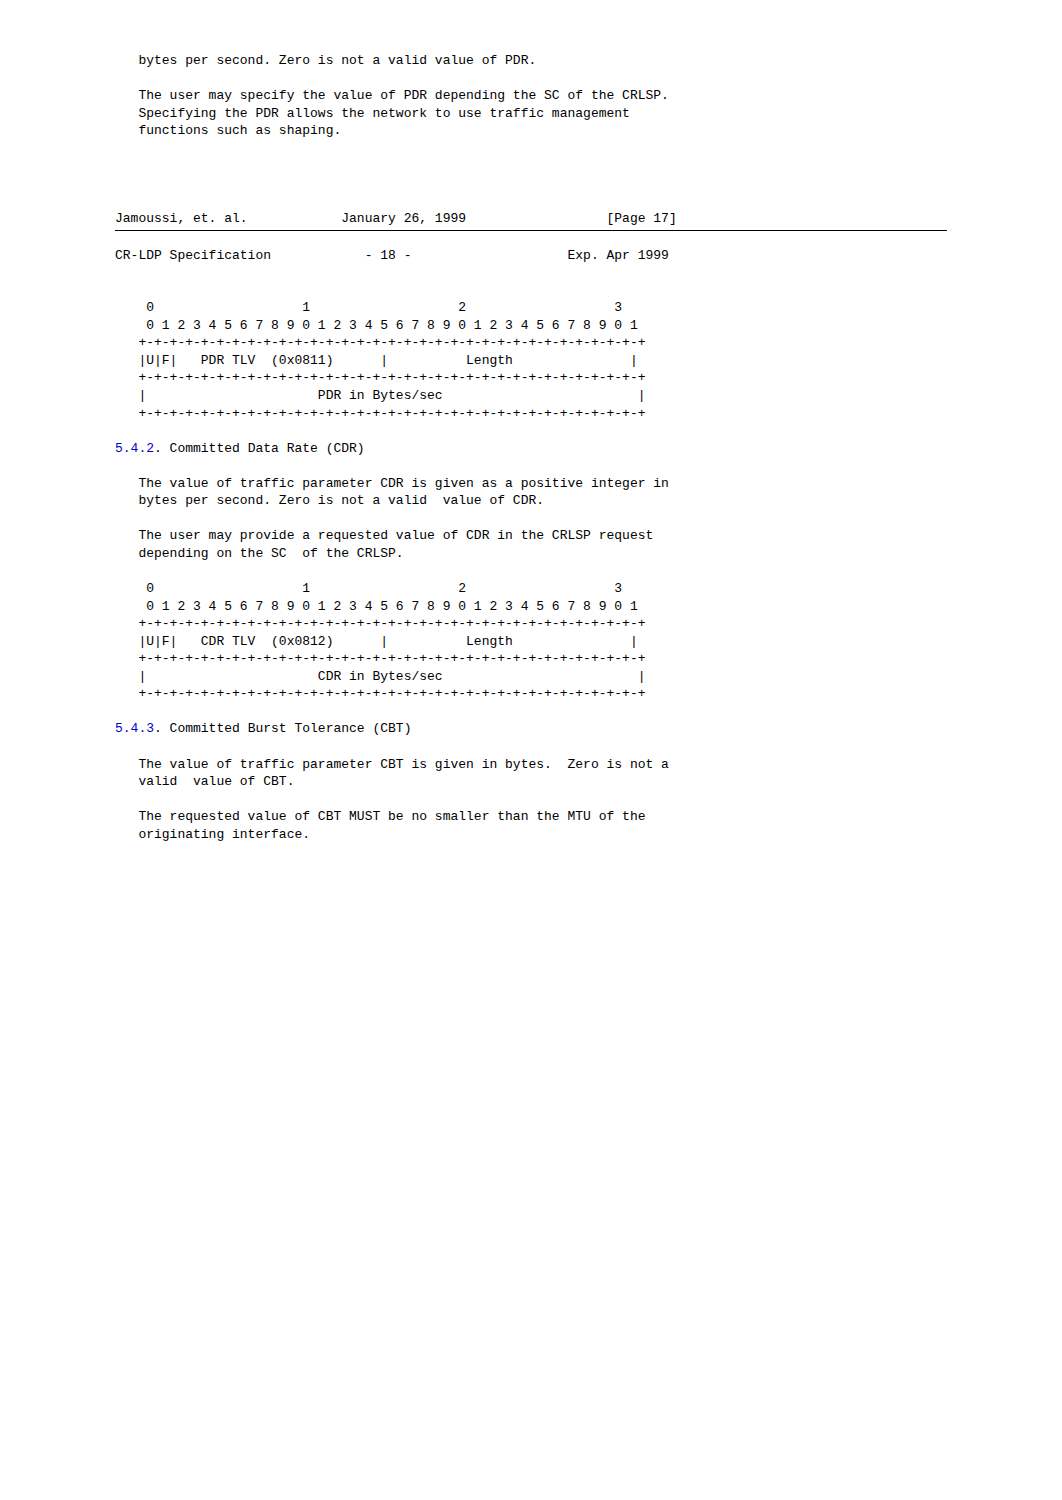bytes per second. Zero is not a valid value of PDR.

   The user may specify the value of PDR depending the SC of the CRLSP.
   Specifying the PDR allows the network to use traffic management
   functions such as shaping.




Jamoussi, et. al.            January 26, 1999                  [Page 17]
CR-LDP Specification            - 18 -                    Exp. Apr 1999


    0                   1                   2                   3
    0 1 2 3 4 5 6 7 8 9 0 1 2 3 4 5 6 7 8 9 0 1 2 3 4 5 6 7 8 9 0 1
   +-+-+-+-+-+-+-+-+-+-+-+-+-+-+-+-+-+-+-+-+-+-+-+-+-+-+-+-+-+-+-+-+
   |U|F|   PDR TLV  (0x0811)      |          Length               |
   +-+-+-+-+-+-+-+-+-+-+-+-+-+-+-+-+-+-+-+-+-+-+-+-+-+-+-+-+-+-+-+-+
   |                      PDR in Bytes/sec                         |
   +-+-+-+-+-+-+-+-+-+-+-+-+-+-+-+-+-+-+-+-+-+-+-+-+-+-+-+-+-+-+-+-+

5.4.2. Committed Data Rate (CDR)

   The value of traffic parameter CDR is given as a positive integer in
   bytes per second. Zero is not a valid  value of CDR.

   The user may provide a requested value of CDR in the CRLSP request
   depending on the SC  of the CRLSP.

    0                   1                   2                   3
    0 1 2 3 4 5 6 7 8 9 0 1 2 3 4 5 6 7 8 9 0 1 2 3 4 5 6 7 8 9 0 1
   +-+-+-+-+-+-+-+-+-+-+-+-+-+-+-+-+-+-+-+-+-+-+-+-+-+-+-+-+-+-+-+-+
   |U|F|   CDR TLV  (0x0812)      |          Length               |
   +-+-+-+-+-+-+-+-+-+-+-+-+-+-+-+-+-+-+-+-+-+-+-+-+-+-+-+-+-+-+-+-+
   |                      CDR in Bytes/sec                         |
   +-+-+-+-+-+-+-+-+-+-+-+-+-+-+-+-+-+-+-+-+-+-+-+-+-+-+-+-+-+-+-+-+

5.4.3. Committed Burst Tolerance (CBT)

   The value of traffic parameter CBT is given in bytes.  Zero is not a
   valid  value of CBT.

   The requested value of CBT MUST be no smaller than the MTU of the
   originating interface.